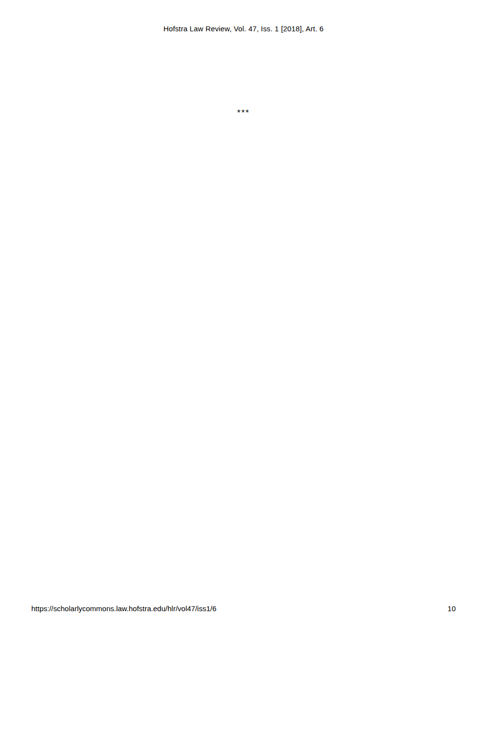Hofstra Law Review, Vol. 47, Iss. 1 [2018], Art. 6
***
https://scholarlycommons.law.hofstra.edu/hlr/vol47/iss1/6
10